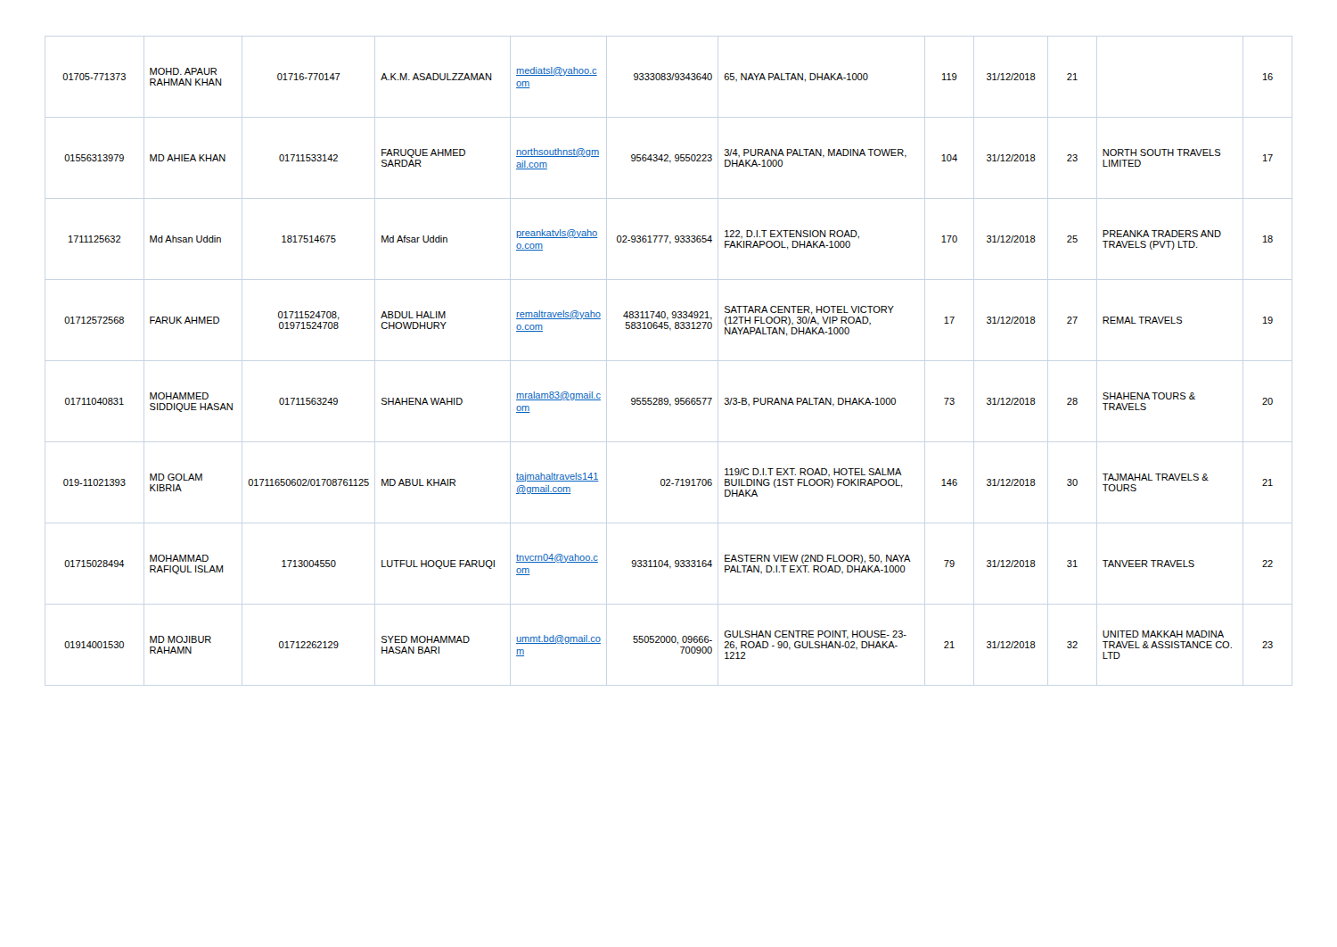| 01705-771373 | MOHD. APAUR RAHMAN KHAN | 01716-770147 | A.K.M. ASADULZZAMAN | mediatsl@yahoo.com | 9333083/9343640 | 65, NAYA PALTAN, DHAKA-1000 | 119 | 31/12/2018 | 21 | | 16 |
| 01556313979 | MD AHIEA KHAN | 01711533142 | FARUQUE AHMED SARDAR | northsouthnst@gmail.com | 9564342, 9550223 | 3/4, PURANA PALTAN, MADINA TOWER, DHAKA-1000 | 104 | 31/12/2018 | 23 | NORTH SOUTH TRAVELS LIMITED | 17 |
| 1711125632 | Md Ahsan Uddin | 1817514675 | Md Afsar Uddin | preankatvls@yahoo.com | 02-9361777, 9333654 | 122, D.I.T EXTENSION ROAD, FAKIRAPOOL, DHAKA-1000 | 170 | 31/12/2018 | 25 | PREANKA TRADERS AND TRAVELS (PVT) LTD. | 18 |
| 01712572568 | FARUK AHMED | 01711524708, 01971524708 | ABDUL HALIM CHOWDHURY | remaltravels@yahoo.com | 48311740, 9334921, 58310645, 8331270 | SATTARA CENTER, HOTEL VICTORY (12TH FLOOR), 30/A, VIP ROAD, NAYAPALTAN, DHAKA-1000 | 17 | 31/12/2018 | 27 | REMAL TRAVELS | 19 |
| 01711040831 | MOHAMMED SIDDIQUE HASAN | 01711563249 | SHAHENA WAHID | mralam83@gmail.com | 9555289, 9566577 | 3/3-B, PURANA PALTAN, DHAKA-1000 | 73 | 31/12/2018 | 28 | SHAHENA TOURS & TRAVELS | 20 |
| 019-11021393 | MD GOLAM KIBRIA | 01711650602/01708761125 | MD ABUL KHAIR | tajmahaltravels141@gmail.com | 02-7191706 | 119/C D.I.T EXT. ROAD, HOTEL SALMA BUILDING (1ST FLOOR) FOKIRAPOOL, DHAKA | 146 | 31/12/2018 | 30 | TAJMAHAL TRAVELS & TOURS | 21 |
| 01715028494 | MOHAMMAD RAFIQUL ISLAM | 1713004550 | LUTFUL HOQUE FARUQI | tnvcrn04@yahoo.com | 9331104, 9333164 | EASTERN VIEW (2ND FLOOR), 50, NAYA PALTAN, D.I.T EXT. ROAD, DHAKA-1000 | 79 | 31/12/2018 | 31 | TANVEER TRAVELS | 22 |
| 01914001530 | MD MOJIBUR RAHAMN | 01712262129 | SYED MOHAMMAD HASAN BARI | ummt.bd@gmail.com | 55052000, 09666-700900 | GULSHAN CENTRE POINT, HOUSE- 23-26, ROAD - 90, GULSHAN-02, DHAKA-1212 | 21 | 31/12/2018 | 32 | UNITED MAKKAH MADINA TRAVEL & ASSISTANCE CO. LTD | 23 |